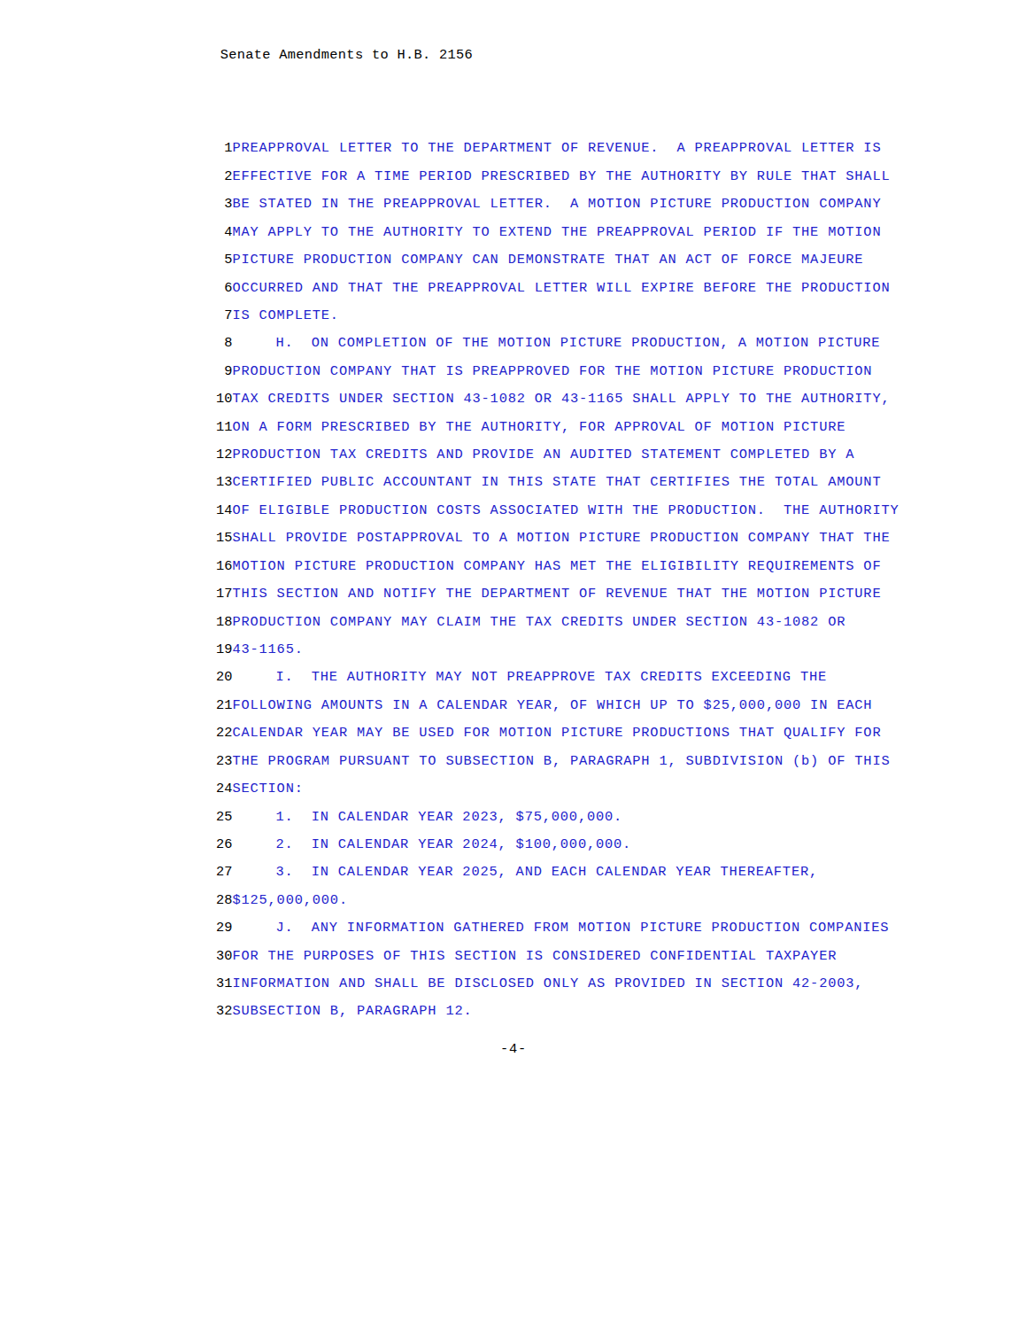Senate Amendments to H.B. 2156
| 1 | PREAPPROVAL LETTER TO THE DEPARTMENT OF REVENUE. A PREAPPROVAL LETTER IS |
| 2 | EFFECTIVE FOR A TIME PERIOD PRESCRIBED BY THE AUTHORITY BY RULE THAT SHALL |
| 3 | BE STATED IN THE PREAPPROVAL LETTER. A MOTION PICTURE PRODUCTION COMPANY |
| 4 | MAY APPLY TO THE AUTHORITY TO EXTEND THE PREAPPROVAL PERIOD IF THE MOTION |
| 5 | PICTURE PRODUCTION COMPANY CAN DEMONSTRATE THAT AN ACT OF FORCE MAJEURE |
| 6 | OCCURRED AND THAT THE PREAPPROVAL LETTER WILL EXPIRE BEFORE THE PRODUCTION |
| 7 | IS COMPLETE. |
| 8 | H. ON COMPLETION OF THE MOTION PICTURE PRODUCTION, A MOTION PICTURE |
| 9 | PRODUCTION COMPANY THAT IS PREAPPROVED FOR THE MOTION PICTURE PRODUCTION |
| 10 | TAX CREDITS UNDER SECTION 43-1082 OR 43-1165 SHALL APPLY TO THE AUTHORITY, |
| 11 | ON A FORM PRESCRIBED BY THE AUTHORITY, FOR APPROVAL OF MOTION PICTURE |
| 12 | PRODUCTION TAX CREDITS AND PROVIDE AN AUDITED STATEMENT COMPLETED BY A |
| 13 | CERTIFIED PUBLIC ACCOUNTANT IN THIS STATE THAT CERTIFIES THE TOTAL AMOUNT |
| 14 | OF ELIGIBLE PRODUCTION COSTS ASSOCIATED WITH THE PRODUCTION. THE AUTHORITY |
| 15 | SHALL PROVIDE POSTAPPROVAL TO A MOTION PICTURE PRODUCTION COMPANY THAT THE |
| 16 | MOTION PICTURE PRODUCTION COMPANY HAS MET THE ELIGIBILITY REQUIREMENTS OF |
| 17 | THIS SECTION AND NOTIFY THE DEPARTMENT OF REVENUE THAT THE MOTION PICTURE |
| 18 | PRODUCTION COMPANY MAY CLAIM THE TAX CREDITS UNDER SECTION 43-1082 OR |
| 19 | 43-1165. |
| 20 | I. THE AUTHORITY MAY NOT PREAPPROVE TAX CREDITS EXCEEDING THE |
| 21 | FOLLOWING AMOUNTS IN A CALENDAR YEAR, OF WHICH UP TO $25,000,000 IN EACH |
| 22 | CALENDAR YEAR MAY BE USED FOR MOTION PICTURE PRODUCTIONS THAT QUALIFY FOR |
| 23 | THE PROGRAM PURSUANT TO SUBSECTION B, PARAGRAPH 1, SUBDIVISION (b) OF THIS |
| 24 | SECTION: |
| 25 | 1. IN CALENDAR YEAR 2023, $75,000,000. |
| 26 | 2. IN CALENDAR YEAR 2024, $100,000,000. |
| 27 | 3. IN CALENDAR YEAR 2025, AND EACH CALENDAR YEAR THEREAFTER, |
| 28 | $125,000,000. |
| 29 | J. ANY INFORMATION GATHERED FROM MOTION PICTURE PRODUCTION COMPANIES |
| 30 | FOR THE PURPOSES OF THIS SECTION IS CONSIDERED CONFIDENTIAL TAXPAYER |
| 31 | INFORMATION AND SHALL BE DISCLOSED ONLY AS PROVIDED IN SECTION 42-2003, |
| 32 | SUBSECTION B, PARAGRAPH 12. |
-4-